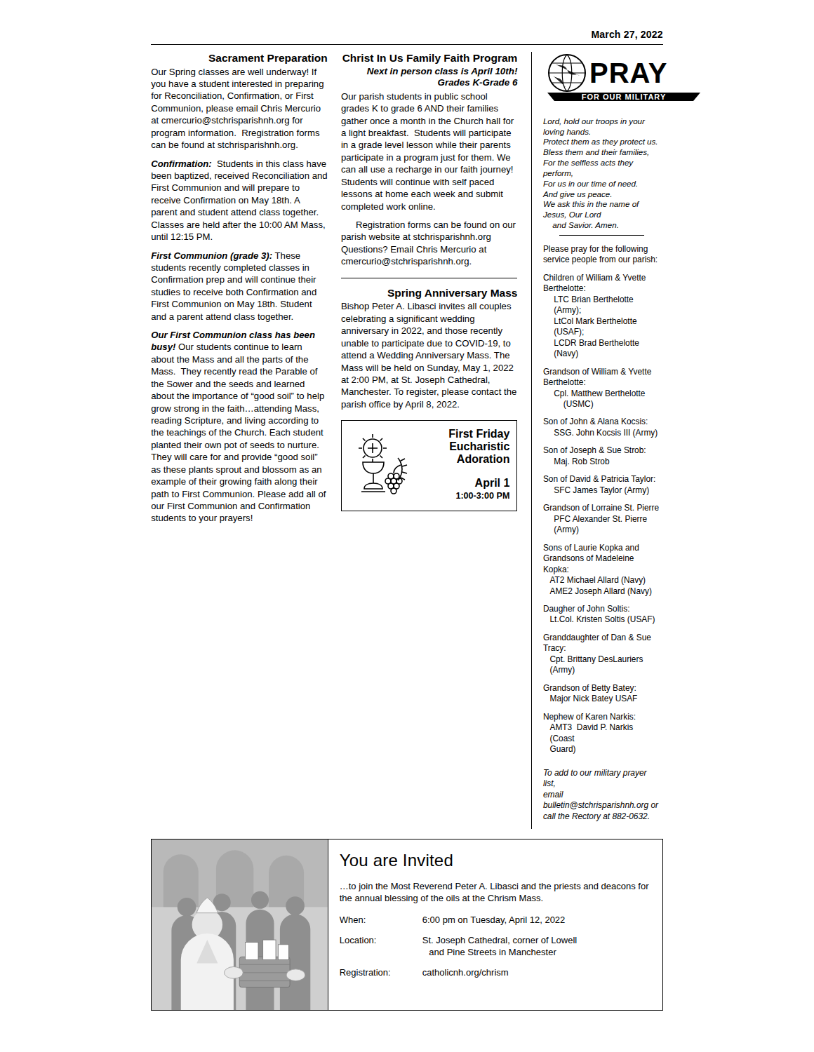March 27, 2022
Sacrament Preparation
Our Spring classes are well underway! If you have a student interested in preparing for Reconciliation, Confirmation, or First Communion, please email Chris Mercurio at cmercurio@stchrisparishnh.org for program information. Rregistration forms can be found at stchrisparishnh.org.
Confirmation: Students in this class have been baptized, received Reconciliation and First Communion and will prepare to receive Confirmation on May 18th. A parent and student attend class together. Classes are held after the 10:00 AM Mass, until 12:15 PM.
First Communion (grade 3): These students recently completed classes in Confirmation prep and will continue their studies to receive both Confirmation and First Communion on May 18th. Student and a parent attend class together.
Our First Communion class has been busy! Our students continue to learn about the Mass and all the parts of the Mass. They recently read the Parable of the Sower and the seeds and learned about the importance of “good soil” to help grow strong in the faith…attending Mass, reading Scripture, and living according to the teachings of the Church. Each student planted their own pot of seeds to nurture. They will care for and provide “good soil” as these plants sprout and blossom as an example of their growing faith along their path to First Communion. Please add all of our First Communion and Confirmation students to your prayers!
Christ In Us Family Faith Program
Next in person class is April 10th!
Grades K-Grade 6
Our parish students in public school grades K to grade 6 AND their families gather once a month in the Church hall for a light breakfast. Students will participate in a grade level lesson while their parents participate in a program just for them. We can all use a recharge in our faith journey! Students will continue with self paced lessons at home each week and submit completed work online.
Registration forms can be found on our parish website at stchrisparishnh.org Questions? Email Chris Mercurio at cmercurio@stchrisparishnh.org.
Spring Anniversary Mass
Bishop Peter A. Libasci invites all couples celebrating a significant wedding anniversary in 2022, and those recently unable to participate due to COVID-19, to attend a Wedding Anniversary Mass. The Mass will be held on Sunday, May 1, 2022 at 2:00 PM, at St. Joseph Cathedral, Manchester. To register, please contact the parish office by April 8, 2022.
First Friday
Eucharistic
Adoration
April 1
1:00-3:00 PM
PRAY FOR OUR MILITARY
Lord, hold our troops in your loving hands.
Protect them as they protect us.
Bless them and their families,
For the selfless acts they perform,
For us in our time of need.
And give us peace.
We ask this in the name of Jesus, Our Lord
and Savior. Amen.
Please pray for the following service people from our parish:
Children of William & Yvette Berthelotte: LTC Brian Berthelotte (Army); LtCol Mark Berthelotte (USAF); LCDR Brad Berthelotte (Navy)
Grandson of William & Yvette Berthelotte: Cpl. Matthew Berthelotte (USMC)
Son of John & Alana Kocsis: SSG. John Kocsis III (Army)
Son of Joseph & Sue Strob: Maj. Rob Strob
Son of David & Patricia Taylor: SFC James Taylor (Army)
Grandson of Lorraine St. Pierre PFC Alexander St. Pierre (Army)
Sons of Laurie Kopka and
Grandsons of Madeleine Kopka: AT2 Michael Allard (Navy) AME2 Joseph Allard (Navy)
Daugher of John Soltis: Lt.Col. Kristen Soltis (USAF)
Granddaughter of Dan & Sue Tracy: Cpt. Brittany DesLauriers (Army)
Grandson of Betty Batey: Major Nick Batey USAF
Nephew of Karen Narkis: AMT3 David P. Narkis (Coast Guard)
To add to our military prayer list,
email bulletin@stchrisparishnh.org or
call the Rectory at 882-0632.
You are Invited
…to join the Most Reverend Peter A. Libasci and the priests and deacons for the annual blessing of the oils at the Chrism Mass.
| When: | 6:00 pm on Tuesday, April 12, 2022 |
| Location: | St. Joseph Cathedral, corner of Lowell and Pine Streets in Manchester |
| Registration: | catholicnh.org/chrism |